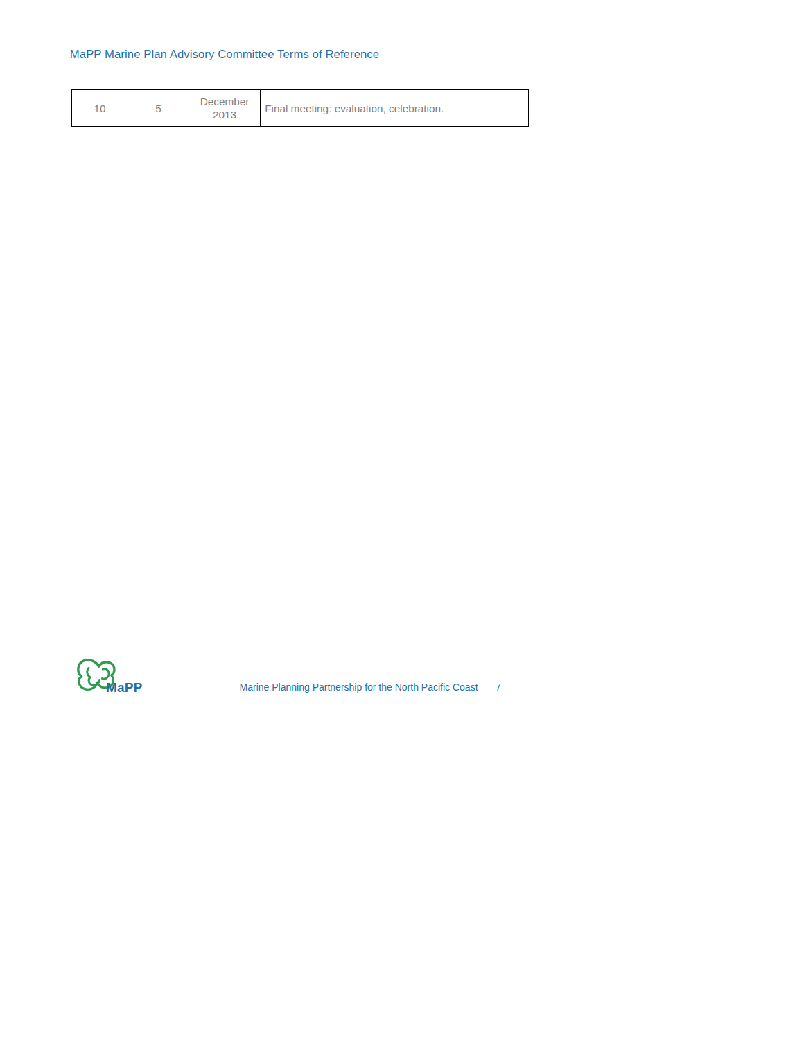MaPP Marine Plan Advisory Committee Terms of Reference
| 10 | 5 | December 2013 | Final meeting: evaluation, celebration. |
MaPP MaPP
Marine Planning Partnership for the North Pacific Coast
7